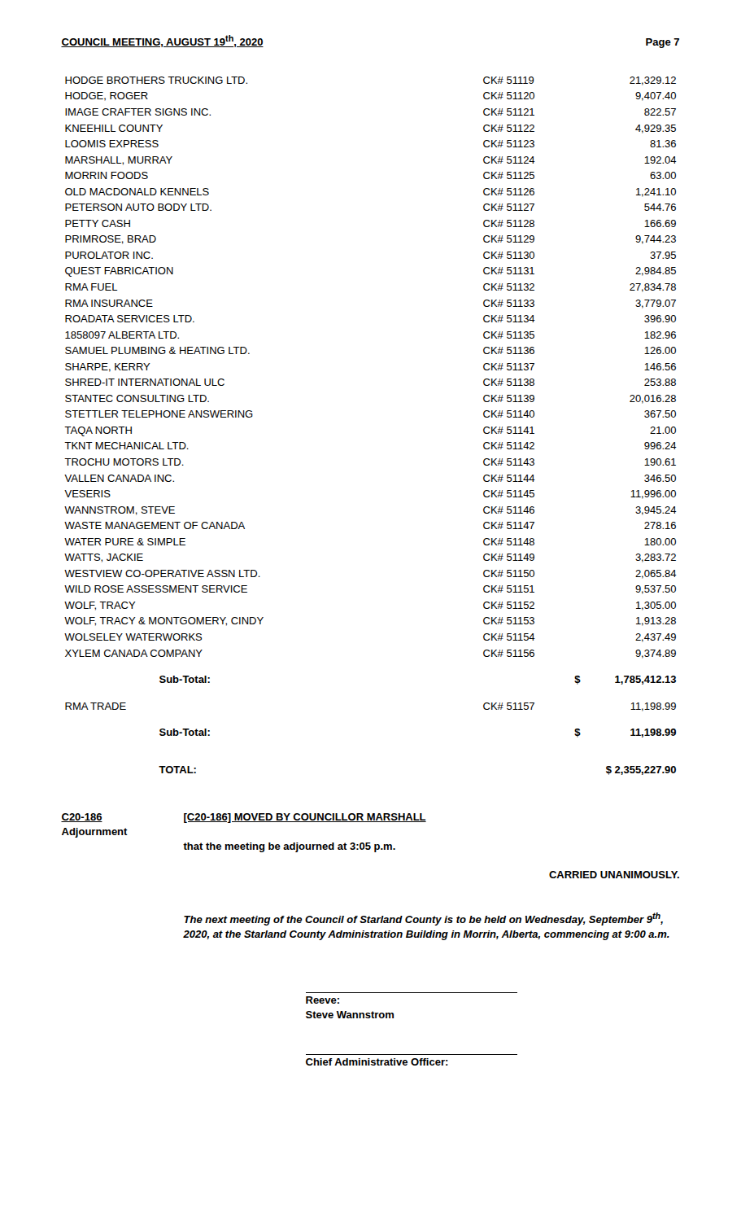COUNCIL MEETING, AUGUST 19th, 2020 Page 7
| HODGE BROTHERS TRUCKING LTD. | CK# 51119 | 21,329.12 |
| HODGE, ROGER | CK# 51120 | 9,407.40 |
| IMAGE CRAFTER SIGNS INC. | CK# 51121 | 822.57 |
| KNEEHILL COUNTY | CK# 51122 | 4,929.35 |
| LOOMIS EXPRESS | CK# 51123 | 81.36 |
| MARSHALL, MURRAY | CK# 51124 | 192.04 |
| MORRIN FOODS | CK# 51125 | 63.00 |
| OLD MACDONALD KENNELS | CK# 51126 | 1,241.10 |
| PETERSON AUTO BODY LTD. | CK# 51127 | 544.76 |
| PETTY CASH | CK# 51128 | 166.69 |
| PRIMROSE, BRAD | CK# 51129 | 9,744.23 |
| PUROLATOR INC. | CK# 51130 | 37.95 |
| QUEST FABRICATION | CK# 51131 | 2,984.85 |
| RMA FUEL | CK# 51132 | 27,834.78 |
| RMA INSURANCE | CK# 51133 | 3,779.07 |
| ROADATA SERVICES LTD. | CK# 51134 | 396.90 |
| 1858097 ALBERTA LTD. | CK# 51135 | 182.96 |
| SAMUEL PLUMBING & HEATING LTD. | CK# 51136 | 126.00 |
| SHARPE, KERRY | CK# 51137 | 146.56 |
| SHRED-IT INTERNATIONAL ULC | CK# 51138 | 253.88 |
| STANTEC CONSULTING LTD. | CK# 51139 | 20,016.28 |
| STETTLER TELEPHONE ANSWERING | CK# 51140 | 367.50 |
| TAQA NORTH | CK# 51141 | 21.00 |
| TKNT MECHANICAL LTD. | CK# 51142 | 996.24 |
| TROCHU MOTORS LTD. | CK# 51143 | 190.61 |
| VALLEN CANADA INC. | CK# 51144 | 346.50 |
| VESERIS | CK# 51145 | 11,996.00 |
| WANNSTROM, STEVE | CK# 51146 | 3,945.24 |
| WASTE MANAGEMENT OF CANADA | CK# 51147 | 278.16 |
| WATER PURE & SIMPLE | CK# 51148 | 180.00 |
| WATTS, JACKIE | CK# 51149 | 3,283.72 |
| WESTVIEW CO-OPERATIVE ASSN LTD. | CK# 51150 | 2,065.84 |
| WILD ROSE ASSESSMENT SERVICE | CK# 51151 | 9,537.50 |
| WOLF, TRACY | CK# 51152 | 1,305.00 |
| WOLF, TRACY & MONTGOMERY, CINDY | CK# 51153 | 1,913.28 |
| WOLSELEY WATERWORKS | CK# 51154 | 2,437.49 |
| XYLEM CANADA COMPANY | CK# 51156 | 9,374.89 |
| Sub-Total: | $ | 1,785,412.13 |
| RMA TRADE | CK# 51157 | 11,198.99 |
| Sub-Total: | $ | 11,198.99 |
| TOTAL: | $ 2,355,227.90 |
C20-186
Adjournment
[C20-186] MOVED BY COUNCILLOR MARSHALL
that the meeting be adjourned at 3:05 p.m.
CARRIED UNANIMOUSLY.
The next meeting of the Council of Starland County is to be held on Wednesday, September 9th, 2020, at the Starland County Administration Building in Morrin, Alberta, commencing at 9:00 a.m.
Reeve:
Steve Wannstrom
Chief Administrative Officer: